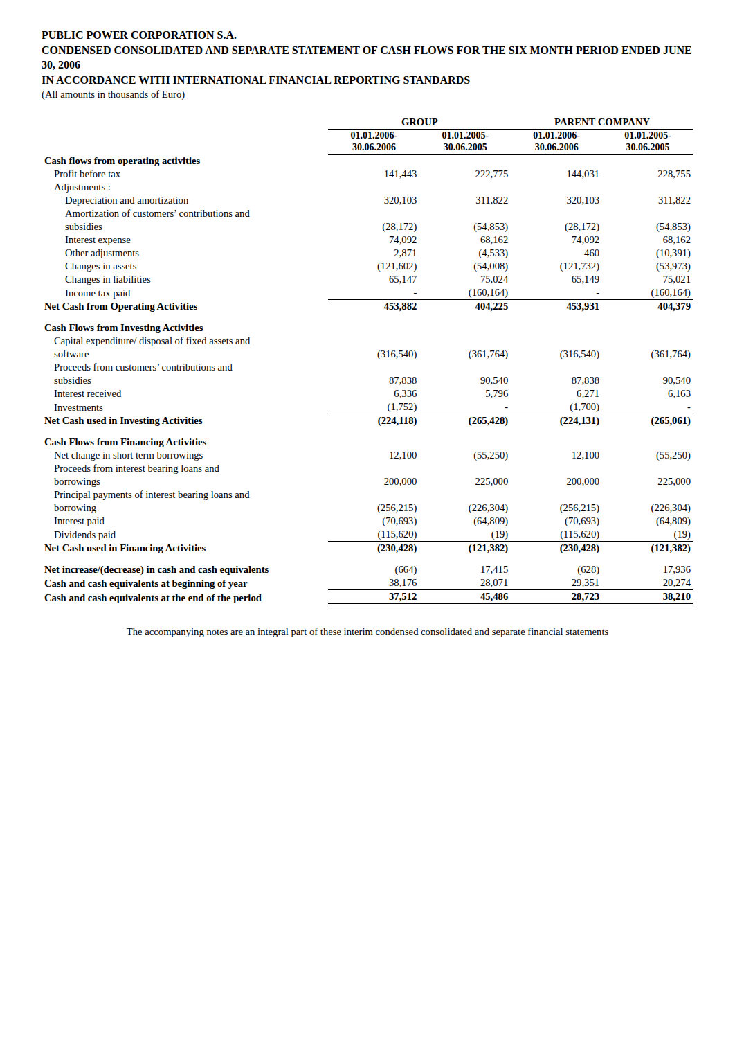Public Power Corporation S.A.
Condensed Consolidated and Separate Statement of Cash Flows for the Six Month Period Ended June 30, 2006
In Accordance with International Financial Reporting Standards
(All amounts in thousands of Euro)
| | GROUP | PARENT COMPANY |
| --- | --- | --- |
| | 01.01.2006- 30.06.2006 | 01.01.2005- 30.06.2005 | 01.01.2006- 30.06.2006 | 01.01.2005- 30.06.2005 |
| Cash flows from operating activities | | | | |
| Profit before tax | 141,443 | 222,775 | 144,031 | 228,755 |
| Adjustments : | | | | |
| Depreciation and amortization | 320,103 | 311,822 | 320,103 | 311,822 |
| Amortization of customers’ contributions and | | | | |
| subsidies | (28,172) | (54,853) | (28,172) | (54,853) |
| Interest expense | 74,092 | 68,162 | 74,092 | 68,162 |
| Other adjustments | 2,871 | (4,533) | 460 | (10,391) |
| Changes in assets | (121,602) | (54,008) | (121,732) | (53,973) |
| Changes in liabilities | 65,147 | 75,024 | 65,149 | 75,021 |
| Income tax paid | - | (160,164) | - | (160,164) |
| Net Cash from Operating Activities | 453,882 | 404,225 | 453,931 | 404,379 |
| Cash Flows from Investing Activities | | | | |
| Capital expenditure/ disposal of fixed assets and | | | | |
| software | (316,540) | (361,764) | (316,540) | (361,764) |
| Proceeds from customers’ contributions and | | | | |
| subsidies | 87,838 | 90,540 | 87,838 | 90,540 |
| Interest received | 6,336 | 5,796 | 6,271 | 6,163 |
| Investments | (1,752) | - | (1,700) | - |
| Net Cash used in Investing Activities | (224,118) | (265,428) | (224,131) | (265,061) |
| Cash Flows from Financing Activities | | | | |
| Net change in short term borrowings | 12,100 | (55,250) | 12,100 | (55,250) |
| Proceeds from interest bearing loans and | | | | |
| borrowings | 200,000 | 225,000 | 200,000 | 225,000 |
| Principal payments of interest bearing loans and | | | | |
| borrowing | (256,215) | (226,304) | (256,215) | (226,304) |
| Interest paid | (70,693) | (64,809) | (70,693) | (64,809) |
| Dividends paid | (115,620) | (19) | (115,620) | (19) |
| Net Cash used in Financing Activities | (230,428) | (121,382) | (230,428) | (121,382) |
| Net increase/(decrease) in cash and cash equivalents | (664) | 17,415 | (628) | 17,936 |
| Cash and cash equivalents at beginning of year | 38,176 | 28,071 | 29,351 | 20,274 |
| Cash and cash equivalents at the end of the period | 37,512 | 45,486 | 28,723 | 38,210 |
The accompanying notes are an integral part of these interim condensed consolidated and separate financial statements